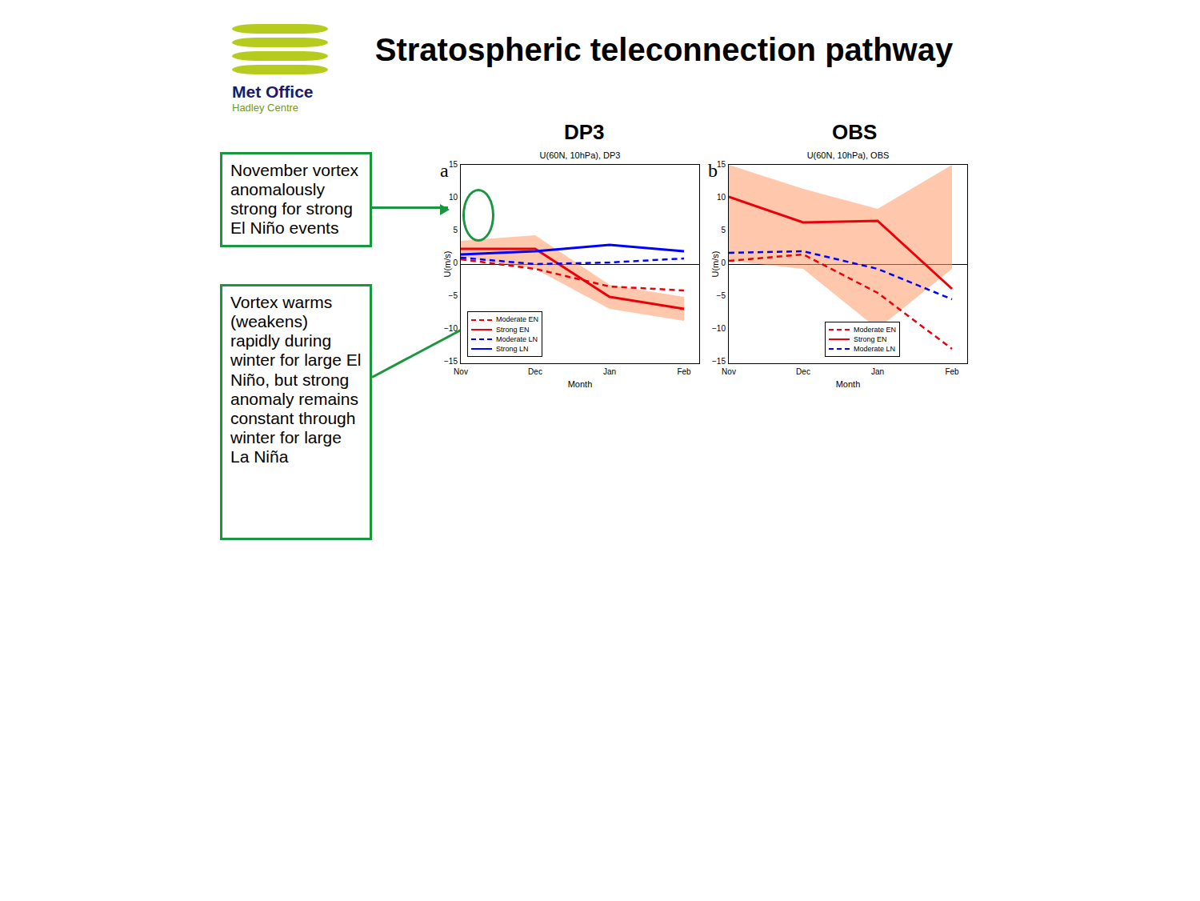Met Office
Hadley Centre
Stratospheric teleconnection pathway
DP3
OBS
November vortex anomalously strong for strong El Niño events
Vortex warms (weakens) rapidly during winter for large El Niño, but strong anomaly remains constant through winter for large La Niña
a
b
U(60N, 10hPa), DP3
U(m/s)
Month
15
10
5
0
−5
−10
−15
Nov
Dec
Jan
Feb
Moderate EN
Strong EN
Moderate LN
Strong LN
U(60N, 10hPa), OBS
U(m/s)
Month
15
10
5
0
−5
−10
−15
Nov
Dec
Jan
Feb
Moderate EN
Strong EN
Moderate LN